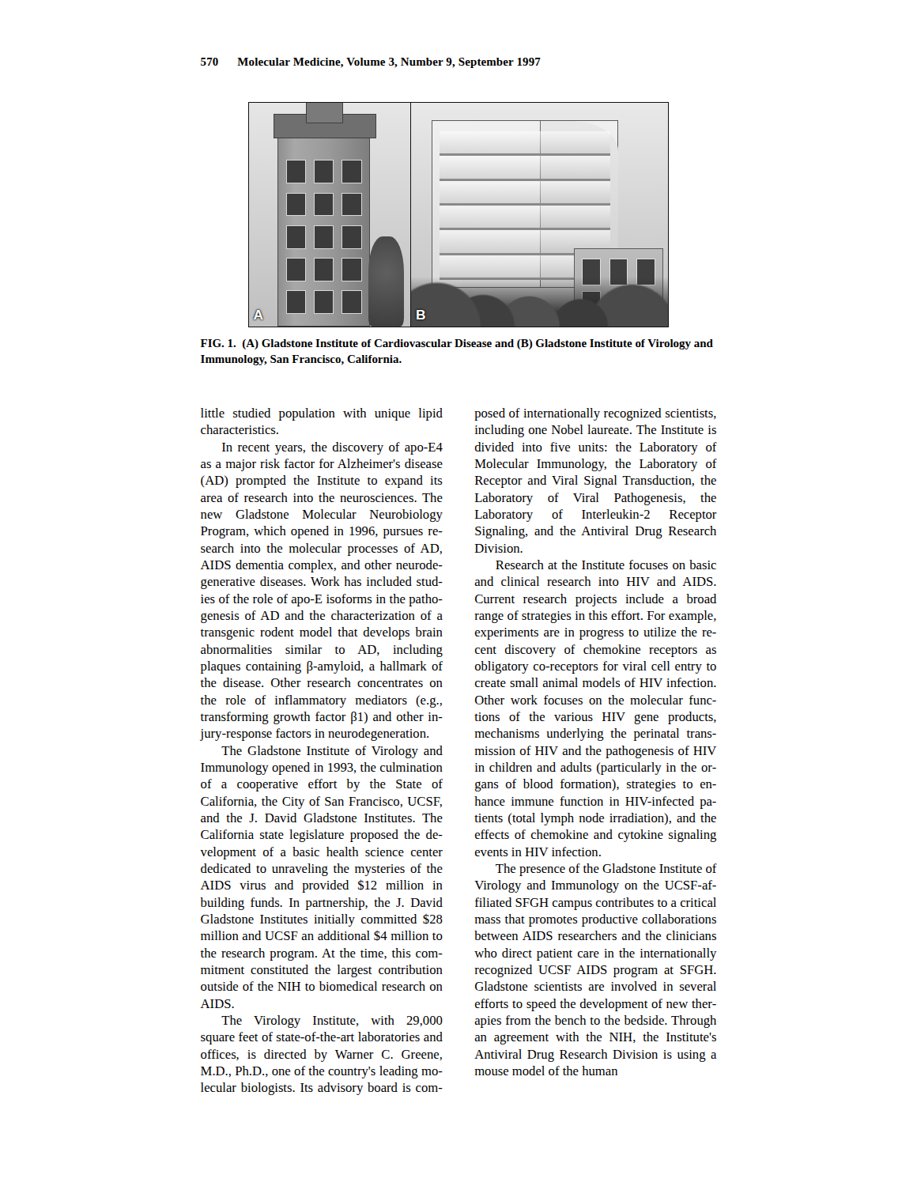570 Molecular Medicine, Volume 3, Number 9, September 1997
A
B
FIG. 1. (A) Gladstone Institute of Cardiovascular Disease and (B) Gladstone Institute of Virology and Immunology, San Francisco, California.
little studied population with unique lipid characteristics.
In recent years, the discovery of apo-E4 as a major risk factor for Alzheimer's disease (AD) prompted the Institute to expand its area of research into the neurosciences. The new Gladstone Molecular Neurobiology Program, which opened in 1996, pursues research into the molecular processes of AD, AIDS dementia complex, and other neurodegenerative diseases. Work has included studies of the role of apo-E isoforms in the pathogenesis of AD and the characterization of a transgenic rodent model that develops brain abnormalities similar to AD, including plaques containing β-amyloid, a hallmark of the disease. Other research concentrates on the role of inflammatory mediators (e.g., transforming growth factor β1) and other injury-response factors in neurodegeneration.
The Gladstone Institute of Virology and Immunology opened in 1993, the culmination of a cooperative effort by the State of California, the City of San Francisco, UCSF, and the J. David Gladstone Institutes. The California state legislature proposed the development of a basic health science center dedicated to unraveling the mysteries of the AIDS virus and provided $12 million in building funds. In partnership, the J. David Gladstone Institutes initially committed $28 million and UCSF an additional $4 million to the research program. At the time, this commitment constituted the largest contribution outside of the NIH to biomedical research on AIDS.
The Virology Institute, with 29,000 square feet of state-of-the-art laboratories and offices, is directed by Warner C. Greene, M.D., Ph.D., one of the country's leading molecular biologists. Its advisory board is composed of internationally recognized scientists, including one Nobel laureate. The Institute is divided into five units: the Laboratory of Molecular Immunology, the Laboratory of Receptor and Viral Signal Transduction, the Laboratory of Viral Pathogenesis, the Laboratory of Interleukin-2 Receptor Signaling, and the Antiviral Drug Research Division.
Research at the Institute focuses on basic and clinical research into HIV and AIDS. Current research projects include a broad range of strategies in this effort. For example, experiments are in progress to utilize the recent discovery of chemokine receptors as obligatory co-receptors for viral cell entry to create small animal models of HIV infection. Other work focuses on the molecular functions of the various HIV gene products, mechanisms underlying the perinatal transmission of HIV and the pathogenesis of HIV in children and adults (particularly in the organs of blood formation), strategies to enhance immune function in HIV-infected patients (total lymph node irradiation), and the effects of chemokine and cytokine signaling events in HIV infection.
The presence of the Gladstone Institute of Virology and Immunology on the UCSF-affiliated SFGH campus contributes to a critical mass that promotes productive collaborations between AIDS researchers and the clinicians who direct patient care in the internationally recognized UCSF AIDS program at SFGH. Gladstone scientists are involved in several efforts to speed the development of new therapies from the bench to the bedside. Through an agreement with the NIH, the Institute's Antiviral Drug Research Division is using a mouse model of the human